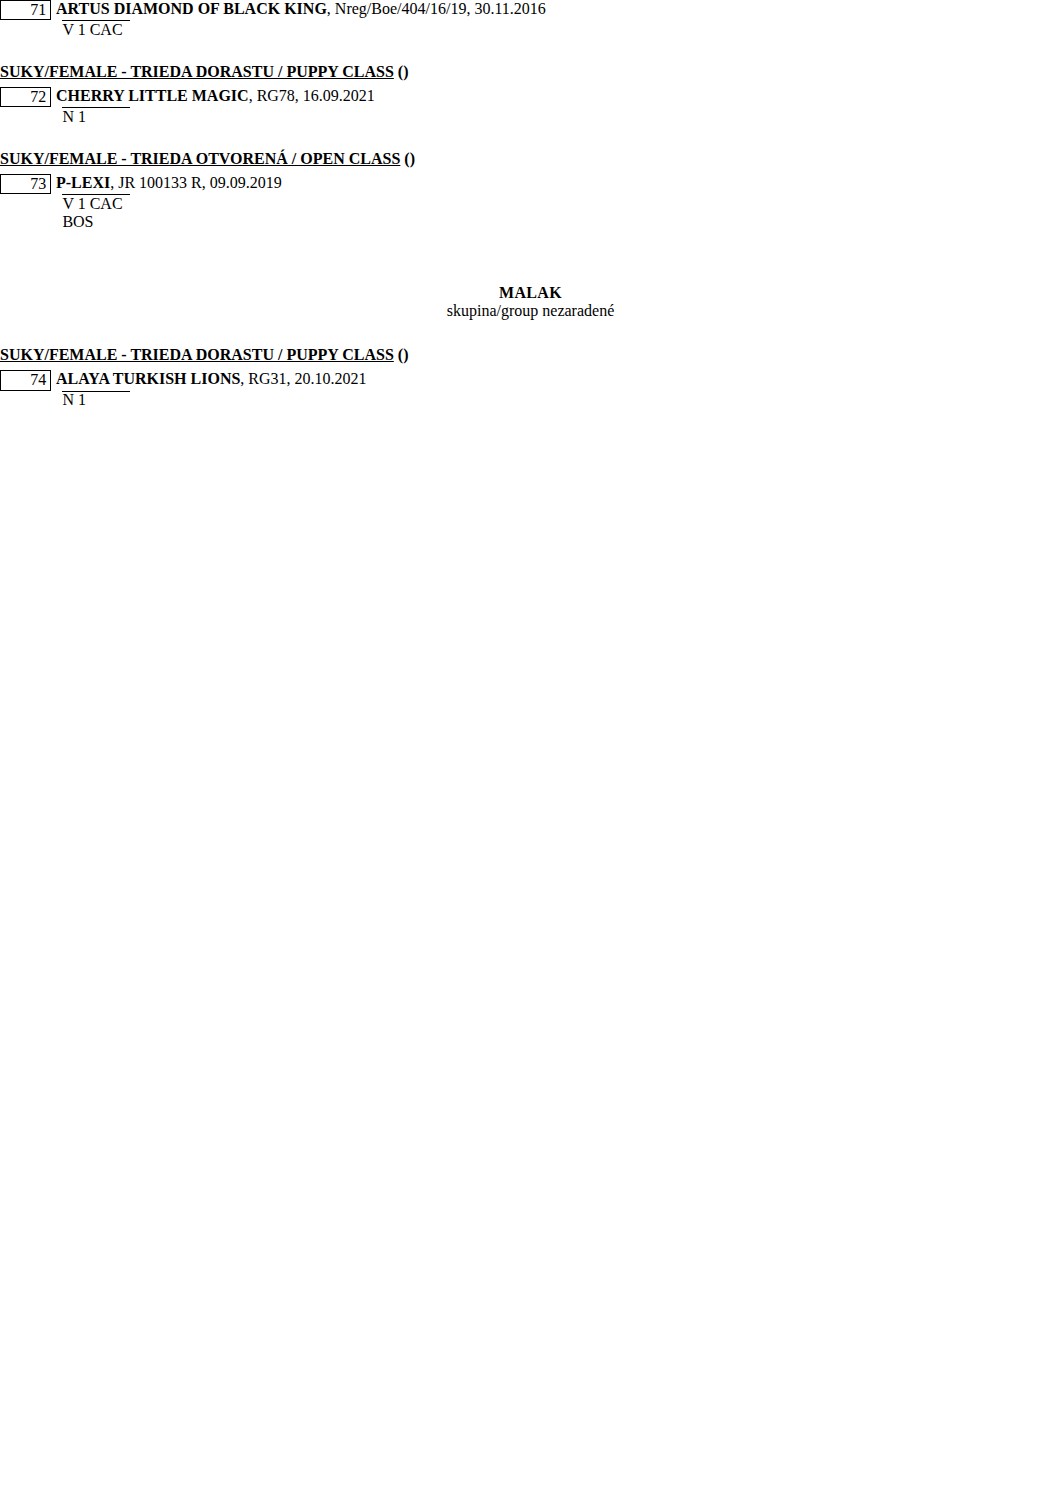71 ARTUS DIAMOND OF BLACK KING, Nreg/Boe/404/16/19, 30.11.2016 V 1 CAC
SUKY/FEMALE - TRIEDA DORASTU / PUPPY CLASS ()
72 CHERRY LITTLE MAGIC, RG78, 16.09.2021 N 1
SUKY/FEMALE - TRIEDA OTVORENÁ / OPEN CLASS ()
73 P-LEXI, JR 100133 R, 09.09.2019 V 1 CAC BOS
MALAK
skupina/group nezaradené
SUKY/FEMALE - TRIEDA DORASTU / PUPPY CLASS ()
74 ALAYA TURKISH LIONS, RG31, 20.10.2021 N 1